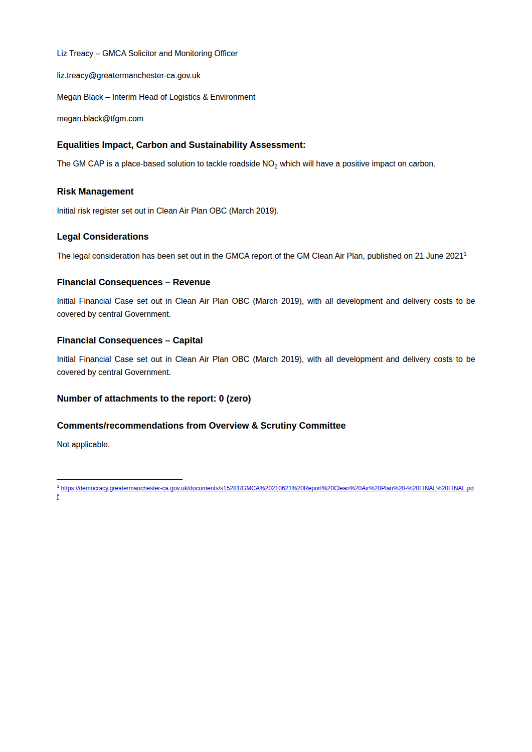Liz Treacy – GMCA Solicitor and Monitoring Officer
liz.treacy@greatermanchester-ca.gov.uk
Megan Black – Interim Head of Logistics & Environment
megan.black@tfgm.com
Equalities Impact, Carbon and Sustainability Assessment:
The GM CAP is a place-based solution to tackle roadside NO2 which will have a positive impact on carbon.
Risk Management
Initial risk register set out in Clean Air Plan OBC (March 2019).
Legal Considerations
The legal consideration has been set out in the GMCA report of the GM Clean Air Plan, published on 21 June 20211
Financial Consequences – Revenue
Initial Financial Case set out in Clean Air Plan OBC (March 2019), with all development and delivery costs to be covered by central Government.
Financial Consequences – Capital
Initial Financial Case set out in Clean Air Plan OBC (March 2019), with all development and delivery costs to be covered by central Government.
Number of attachments to the report: 0 (zero)
Comments/recommendations from Overview & Scrutiny Committee
Not applicable.
1 https://democracy.greatermanchester-ca.gov.uk/documents/s15281/GMCA%20210621%20Report%20Clean%20Air%20Plan%20-%20FINAL%20FINAL.pdf